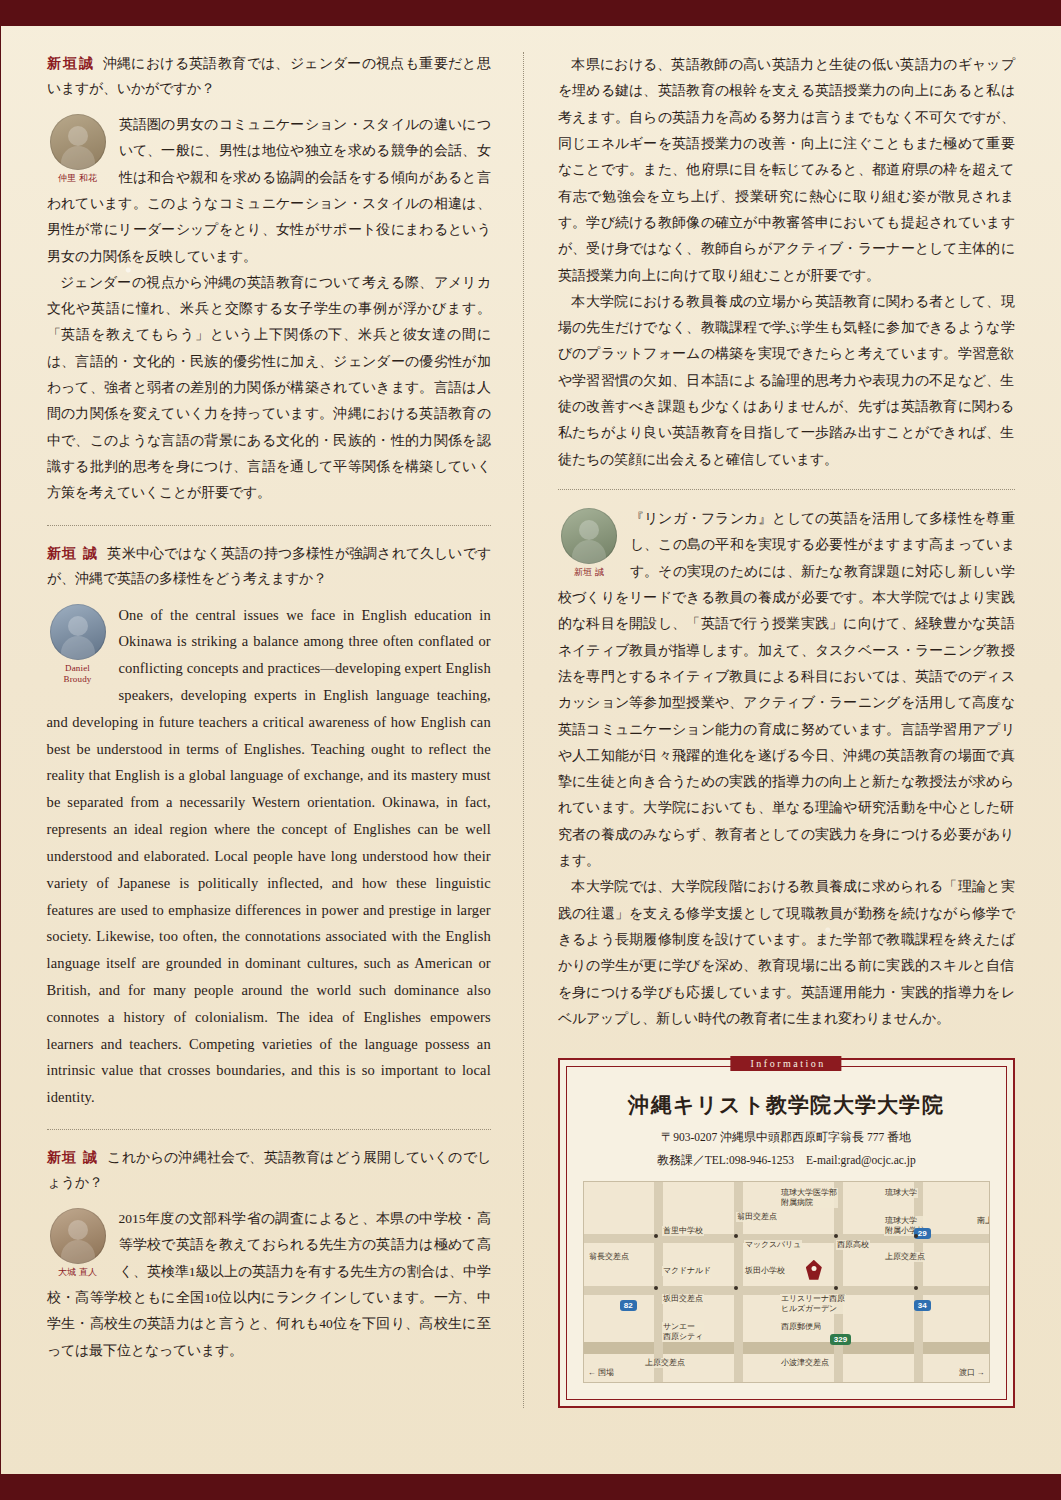新垣誠沖縄における英語教育では、ジェンダーの視点も重要だと思いますが、いかがですか？
仲里 和花
英語圏の男女のコミュニケーション・スタイルの違いについて、一般に、男性は地位や独立を求める競争的会話、女性は和合や親和を求める協調的会話をする傾向があると言われています。このようなコミュニケーション・スタイルの相違は、男性が常にリーダーシップをとり、女性がサポート役にまわるという男女の力関係を反映しています。
ジェンダーの視点から沖縄の英語教育について考える際、アメリカ文化や英語に憧れ、米兵と交際する女子学生の事例が浮かびます。「英語を教えてもらう」という上下関係の下、米兵と彼女達の間には、言語的・文化的・民族的優劣性に加え、ジェンダーの優劣性が加わって、強者と弱者の差別的力関係が構築されていきます。言語は人間の力関係を変えていく力を持っています。沖縄における英語教育の中で、このような言語の背景にある文化的・民族的・性的力関係を認識する批判的思考を身につけ、言語を通して平等関係を構築していく方策を考えていくことが肝要です。
新垣 誠英米中心ではなく英語の持つ多様性が強調されて久しいですが、沖縄で英語の多様性をどう考えますか？
Daniel
Broudy
One of the central issues we face in English education in Okinawa is striking a balance among three often conflated or conflicting concepts and practices—developing expert English speakers, developing experts in English language teaching, and developing in future teachers a critical awareness of how English can best be understood in terms of Englishes. Teaching ought to reflect the reality that English is a global language of exchange, and its mastery must be separated from a necessarily Western orientation. Okinawa, in fact, represents an ideal region where the concept of Englishes can be well understood and elaborated. Local people have long understood how their variety of Japanese is politically inflected, and how these linguistic features are used to emphasize differences in power and prestige in larger society. Likewise, too often, the connotations associated with the English language itself are grounded in dominant cultures, such as American or British, and for many people around the world such dominance also connotes a history of colonialism. The idea of Englishes empowers learners and teachers. Competing varieties of the language possess an intrinsic value that crosses boundaries, and this is so important to local identity.
新垣 誠これからの沖縄社会で、英語教育はどう展開していくのでしょうか？
大城 直人
2015年度の文部科学省の調査によると、本県の中学校・高等学校で英語を教えておられる先生方の英語力は極めて高く、英検準1級以上の英語力を有する先生方の割合は、中学校・高等学校ともに全国10位以内にランクインしています。一方、中学生・高校生の英語力はと言うと、何れも40位を下回り、高校生に至っては最下位となっています。
本県における、英語教師の高い英語力と生徒の低い英語力のギャップを埋める鍵は、英語教育の根幹を支える英語授業力の向上にあると私は考えます。自らの英語力を高める努力は言うまでもなく不可欠ですが、同じエネルギーを英語授業力の改善・向上に注ぐこともまた極めて重要なことです。また、他府県に目を転じてみると、都道府県の枠を超えて有志で勉強会を立ち上げ、授業研究に熱心に取り組む姿が散見されます。学び続ける教師像の確立が中教審答申においても提起されていますが、受け身ではなく、教師自らがアクティブ・ラーナーとして主体的に英語授業力向上に向けて取り組むことが肝要です。
本大学院における教員養成の立場から英語教育に関わる者として、現場の先生だけでなく、教職課程で学ぶ学生も気軽に参加できるような学びのプラットフォームの構築を実現できたらと考えています。学習意欲や学習習慣の欠如、日本語による論理的思考力や表現力の不足など、生徒の改善すべき課題も少なくはありませんが、先ずは英語教育に関わる私たちがより良い英語教育を目指して一歩踏み出すことができれば、生徒たちの笑顔に出会えると確信しています。
新垣 誠
『リンガ・フランカ』としての英語を活用して多様性を尊重し、この島の平和を実現する必要性がますます高まっています。その実現のためには、新たな教育課題に対応し新しい学校づくりをリードできる教員の養成が必要です。本大学院ではより実践的な科目を開設し、「英語で行う授業実践」に向けて、経験豊かな英語ネイティブ教員が指導します。加えて、タスクベース・ラーニング教授法を専門とするネイティブ教員による科目においては、英語でのディスカッション等参加型授業や、アクティブ・ラーニングを活用して高度な英語コミュニケーション能力の育成に努めています。言語学習用アプリや人工知能が日々飛躍的進化を遂げる今日、沖縄の英語教育の場面で真摯に生徒と向き合うための実践的指導力の向上と新たな教授法が求められています。大学院においても、単なる理論や研究活動を中心とした研究者の養成のみならず、教育者としての実践力を身につける必要があります。
本大学院では、大学院段階における教員養成に求められる「理論と実践の往還」を支える修学支援として現職教員が勤務を続けながら修学できるよう長期履修制度を設けています。また学部で教職課程を終えたばかりの学生が更に学びを深め、教育現場に出る前に実践的スキルと自信を身につける学びも応援しています。英語運用能力・実践的指導力をレベルアップし、新しい時代の教育者に生まれ変わりませんか。
Information
沖縄キリスト教学院大学大学院
〒903-0207 沖縄県中頭郡西原町字翁長 777 番地
教務課／TEL:098-946-1253　E-mail:grad@ocjc.ac.jp
琉球大学医学部
附属病院
琉球大学
琉球大学
附属小学校
南上原交差点
翁田交差点
首里中学校
マックスバリュ
西原高校
翁長交差点
マクドナルド
坂田小学校
上原交差点
坂田交差点
エリスリーナ西原
ヒルズガーデン
サンエー
西原シティ
西原郵便局
小波津交差点
上原交差点
29
34
82
329
← 国場
渡口 →